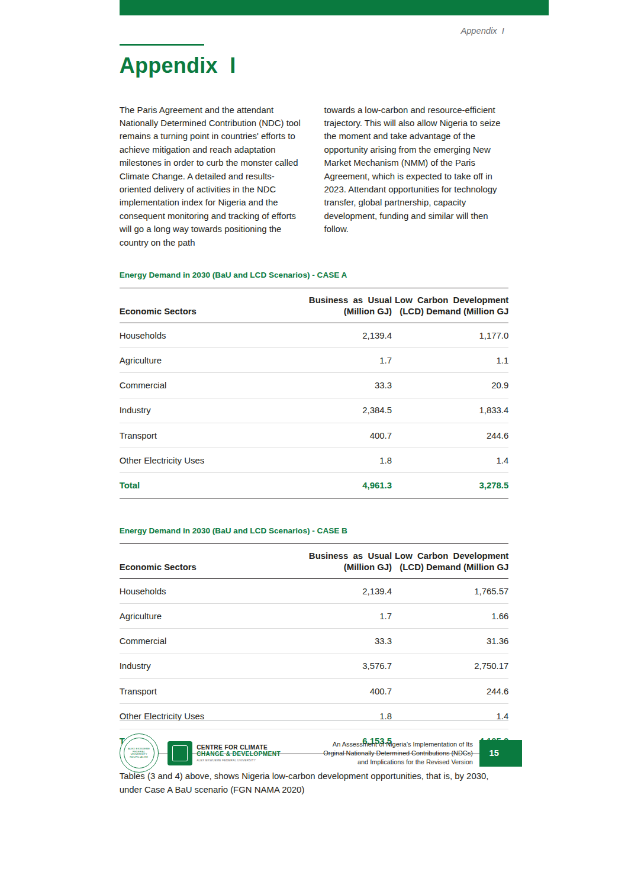Appendix I
Appendix I
The Paris Agreement and the attendant Nationally Determined Contribution (NDC) tool remains a turning point in countries' efforts to achieve mitigation and reach adaptation milestones in order to curb the monster called Climate Change. A detailed and results-oriented delivery of activities in the NDC implementation index for Nigeria and the consequent monitoring and tracking of efforts will go a long way towards positioning the country on the path
towards a low-carbon and resource-efficient trajectory. This will also allow Nigeria to seize the moment and take advantage of the opportunity arising from the emerging New Market Mechanism (NMM) of the Paris Agreement, which is expected to take off in 2023. Attendant opportunities for technology transfer, global partnership, capacity development, funding and similar will then follow.
Energy Demand in 2030 (BaU and LCD Scenarios) - CASE A
| Economic Sectors | Business as Usual (Million GJ) | Low Carbon Development (LCD) Demand (Million GJ |
| --- | --- | --- |
| Households | 2,139.4 | 1,177.0 |
| Agriculture | 1.7 | 1.1 |
| Commercial | 33.3 | 20.9 |
| Industry | 2,384.5 | 1,833.4 |
| Transport | 400.7 | 244.6 |
| Other Electricity Uses | 1.8 | 1.4 |
| Total | 4,961.3 | 3,278.5 |
Energy Demand in 2030 (BaU and LCD Scenarios) - CASE B
| Economic Sectors | Business as Usual (Million GJ) | Low Carbon Development (LCD) Demand (Million GJ |
| --- | --- | --- |
| Households | 2,139.4 | 1,765.57 |
| Agriculture | 1.7 | 1.66 |
| Commercial | 33.3 | 31.36 |
| Industry | 3,576.7 | 2,750.17 |
| Transport | 400.7 | 244.6 |
| Other Electricity Uses | 1.8 | 1.4 |
| Total | 6,153.5 | 4,195.2 |
Tables (3 and 4) above, shows Nigeria low-carbon development opportunities, that is, by 2030, under Case A BaU scenario (FGN NAMA 2020)
ALEX EKWUEME FEDERAL UNIVERSITY NDUFU-ALIKE
CENTRE FOR CLIMATE
CHANGE & DEVELOPMENT
ALEX EKWUEME FEDERAL UNIVERSITY
An Assessment of Nigeria's Implementation of Its
Orginal Nationally Determined Contributions (NDCs)
and Implications for the Revised Version
15